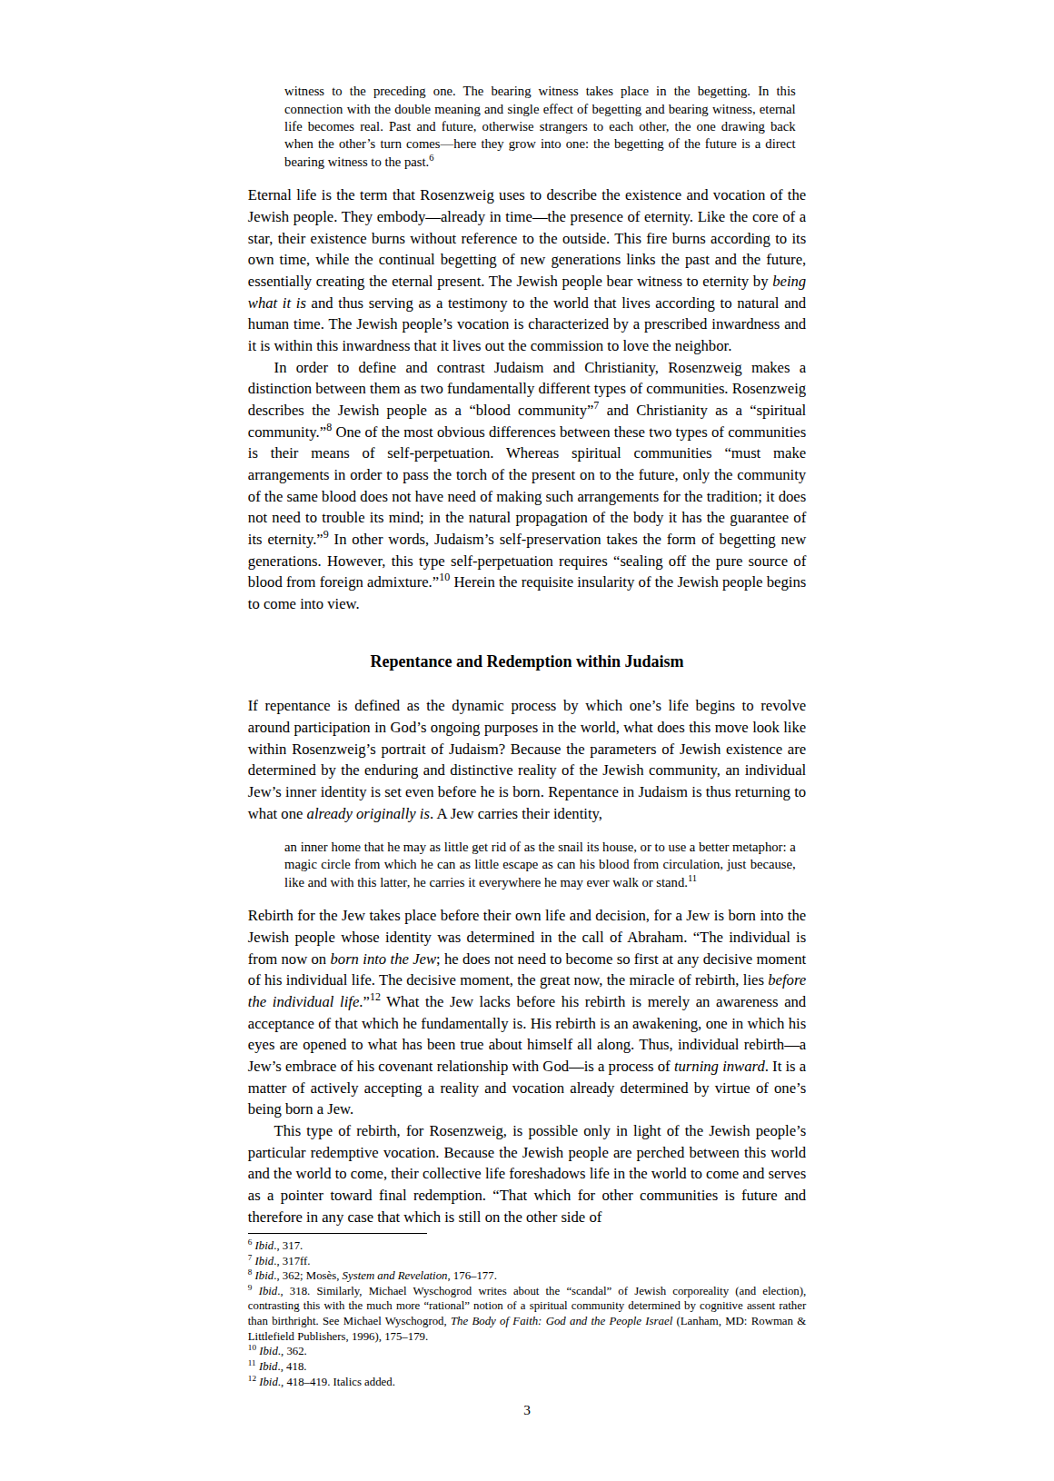witness to the preceding one. The bearing witness takes place in the begetting. In this connection with the double meaning and single effect of begetting and bearing witness, eternal life becomes real. Past and future, otherwise strangers to each other, the one drawing back when the other’s turn comes—here they grow into one: the begetting of the future is a direct bearing witness to the past.6
Eternal life is the term that Rosenzweig uses to describe the existence and vocation of the Jewish people. They embody—already in time—the presence of eternity. Like the core of a star, their existence burns without reference to the outside. This fire burns according to its own time, while the continual begetting of new generations links the past and the future, essentially creating the eternal present. The Jewish people bear witness to eternity by being what it is and thus serving as a testimony to the world that lives according to natural and human time. The Jewish people’s vocation is characterized by a prescribed inwardness and it is within this inwardness that it lives out the commission to love the neighbor.
In order to define and contrast Judaism and Christianity, Rosenzweig makes a distinction between them as two fundamentally different types of communities. Rosenzweig describes the Jewish people as a “blood community”7 and Christianity as a “spiritual community.”8 One of the most obvious differences between these two types of communities is their means of self-perpetuation. Whereas spiritual communities “must make arrangements in order to pass the torch of the present on to the future, only the community of the same blood does not have need of making such arrangements for the tradition; it does not need to trouble its mind; in the natural propagation of the body it has the guarantee of its eternity.”9 In other words, Judaism’s self-preservation takes the form of begetting new generations. However, this type self-perpetuation requires “sealing off the pure source of blood from foreign admixture.”10 Herein the requisite insularity of the Jewish people begins to come into view.
Repentance and Redemption within Judaism
If repentance is defined as the dynamic process by which one’s life begins to revolve around participation in God’s ongoing purposes in the world, what does this move look like within Rosenzweig’s portrait of Judaism? Because the parameters of Jewish existence are determined by the enduring and distinctive reality of the Jewish community, an individual Jew’s inner identity is set even before he is born. Repentance in Judaism is thus returning to what one already originally is. A Jew carries their identity,
an inner home that he may as little get rid of as the snail its house, or to use a better metaphor: a magic circle from which he can as little escape as can his blood from circulation, just because, like and with this latter, he carries it everywhere he may ever walk or stand.11
Rebirth for the Jew takes place before their own life and decision, for a Jew is born into the Jewish people whose identity was determined in the call of Abraham. “The individual is from now on born into the Jew; he does not need to become so first at any decisive moment of his individual life. The decisive moment, the great now, the miracle of rebirth, lies before the individual life.”12 What the Jew lacks before his rebirth is merely an awareness and acceptance of that which he fundamentally is. His rebirth is an awakening, one in which his eyes are opened to what has been true about himself all along. Thus, individual rebirth—a Jew’s embrace of his covenant relationship with God—is a process of turning inward. It is a matter of actively accepting a reality and vocation already determined by virtue of one’s being born a Jew.
This type of rebirth, for Rosenzweig, is possible only in light of the Jewish people’s particular redemptive vocation. Because the Jewish people are perched between this world and the world to come, their collective life foreshadows life in the world to come and serves as a pointer toward final redemption. “That which for other communities is future and therefore in any case that which is still on the other side of
6 Ibid., 317.
7 Ibid., 317ff.
8 Ibid., 362; Mosès, System and Revelation, 176–177.
9 Ibid., 318. Similarly, Michael Wyschogrod writes about the “scandal” of Jewish corporeality (and election), contrasting this with the much more “rational” notion of a spiritual community determined by cognitive assent rather than birthright. See Michael Wyschogrod, The Body of Faith: God and the People Israel (Lanham, MD: Rowman & Littlefield Publishers, 1996), 175–179.
10 Ibid., 362.
11 Ibid., 418.
12 Ibid., 418–419. Italics added.
3